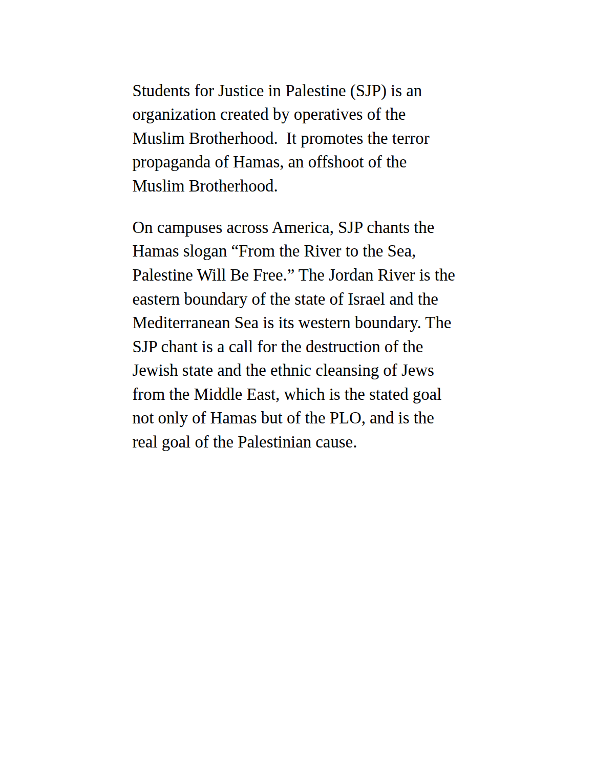Students for Justice in Palestine (SJP) is an organization created by operatives of the Muslim Brotherhood. It promotes the terror propaganda of Hamas, an offshoot of the Muslim Brotherhood.
On campuses across America, SJP chants the Hamas slogan “From the River to the Sea, Palestine Will Be Free.” The Jordan River is the eastern boundary of the state of Israel and the Mediterranean Sea is its western boundary. The SJP chant is a call for the destruction of the Jewish state and the ethnic cleansing of Jews from the Middle East, which is the stated goal not only of Hamas but of the PLO, and is the real goal of the Palestinian cause.